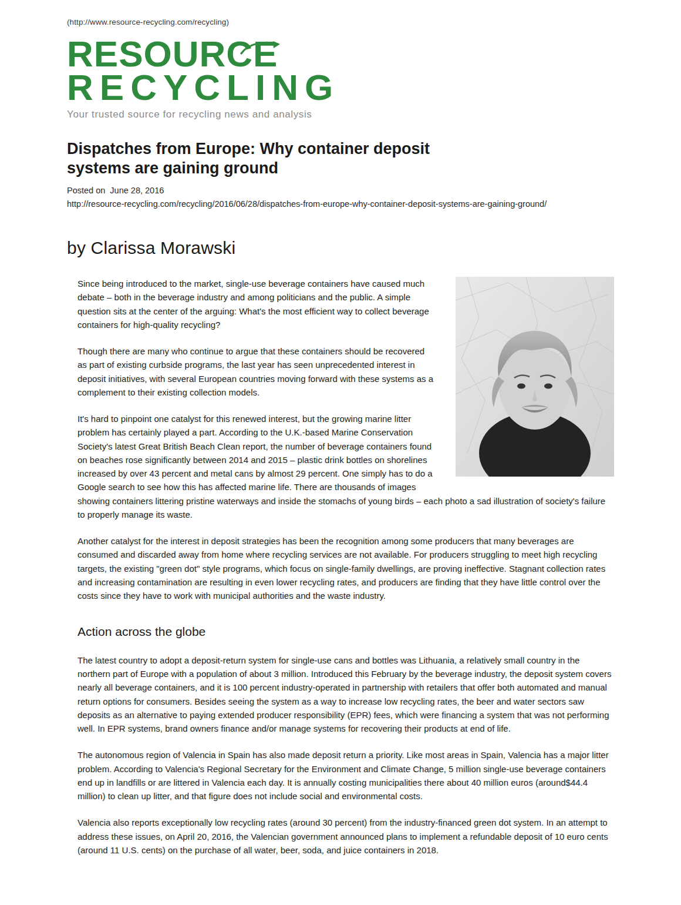(http://www.resource-recycling.com/recycling)
RESOURCE RECYCLING
Your trusted source for recycling news and analysis
Dispatches from Europe: Why container deposit systems are gaining ground
Posted on June 28, 2016 http://resource-recycling.com/recycling/2016/06/28/dispatches-from-europe-why-container-deposit-systems-are-gaining-ground/
by Clarissa Morawski
Since being introduced to the market, single-use beverage containers have caused much debate – both in the beverage industry and among politicians and the public. A simple question sits at the center of the arguing: What's the most efficient way to collect beverage containers for high-quality recycling?
Though there are many who continue to argue that these containers should be recovered as part of existing curbside programs, the last year has seen unprecedented interest in deposit initiatives, with several European countries moving forward with these systems as a complement to their existing collection models.
It's hard to pinpoint one catalyst for this renewed interest, but the growing marine litter problem has certainly played a part. According to the U.K.-based Marine Conservation Society's latest Great British Beach Clean report, the number of beverage containers found on beaches rose significantly between 2014 and 2015 – plastic drink bottles on shorelines increased by over 43 percent and metal cans by almost 29 percent. One simply has to do a Google search to see how this has affected marine life. There are thousands of images showing containers littering pristine waterways and inside the stomachs of young birds – each photo a sad illustration of society's failure to properly manage its waste.
Another catalyst for the interest in deposit strategies has been the recognition among some producers that many beverages are consumed and discarded away from home where recycling services are not available. For producers struggling to meet high recycling targets, the existing "green dot" style programs, which focus on single-family dwellings, are proving ineffective. Stagnant collection rates and increasing contamination are resulting in even lower recycling rates, and producers are finding that they have little control over the costs since they have to work with municipal authorities and the waste industry.
Action across the globe
The latest country to adopt a deposit-return system for single-use cans and bottles was Lithuania, a relatively small country in the northern part of Europe with a population of about 3 million. Introduced this February by the beverage industry, the deposit system covers nearly all beverage containers, and it is 100 percent industry-operated in partnership with retailers that offer both automated and manual return options for consumers. Besides seeing the system as a way to increase low recycling rates, the beer and water sectors saw deposits as an alternative to paying extended producer responsibility (EPR) fees, which were financing a system that was not performing well. In EPR systems, brand owners finance and/or manage systems for recovering their products at end of life.
The autonomous region of Valencia in Spain has also made deposit return a priority. Like most areas in Spain, Valencia has a major litter problem. According to Valencia's Regional Secretary for the Environment and Climate Change, 5 million single-use beverage containers end up in landfills or are littered in Valencia each day. It is annually costing municipalities there about 40 million euros (around$44.4 million) to clean up litter, and that figure does not include social and environmental costs.
Valencia also reports exceptionally low recycling rates (around 30 percent) from the industry-financed green dot system. In an attempt to address these issues, on April 20, 2016, the Valencian government announced plans to implement a refundable deposit of 10 euro cents (around 11 U.S. cents) on the purchase of all water, beer, soda, and juice containers in 2018.